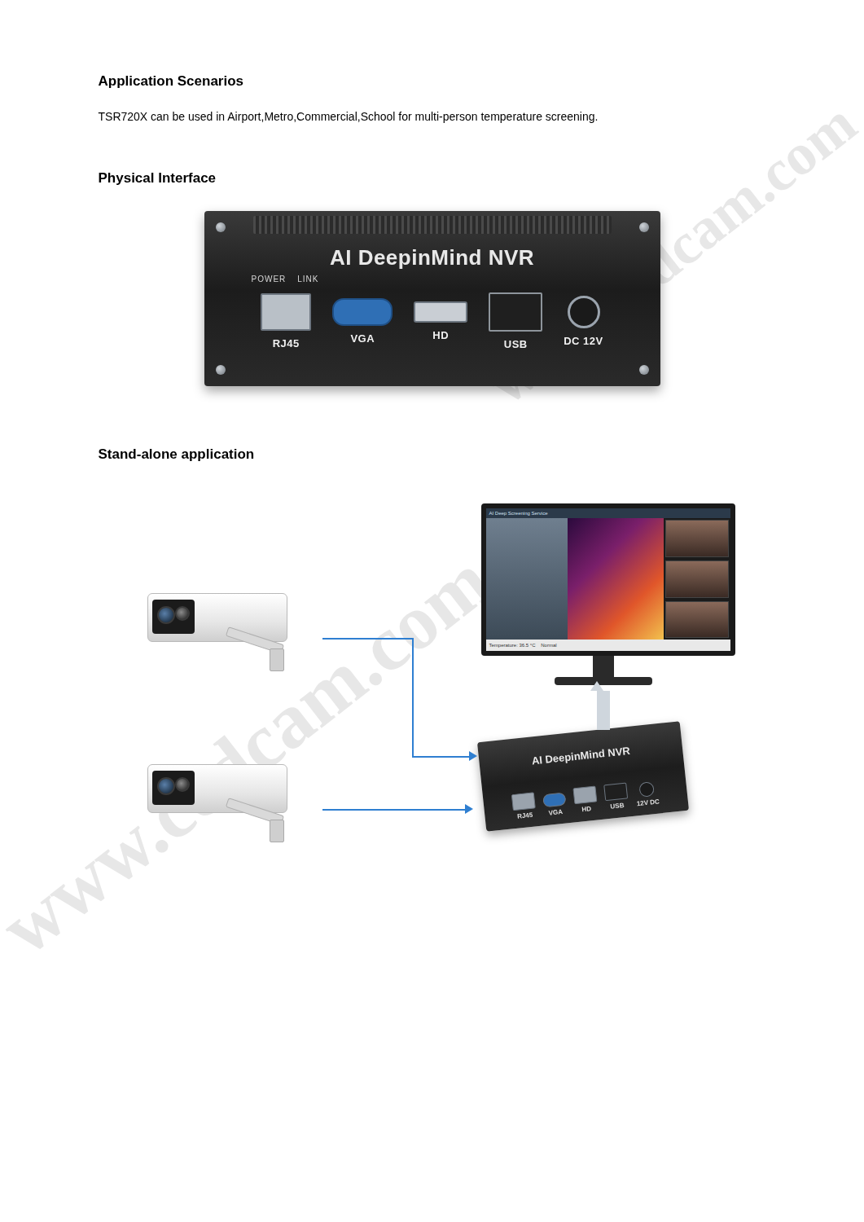www.ccdcam.com www.ccdcam.com
Application Scenarios
TSR720X can be used in Airport,Metro,Commercial,School for multi-person temperature screening.
Physical Interface
AI DeepinMind NVR
POWER LINK
RJ45
VGA
HD
USB
DC 12V
Stand-alone application
AI Deep Screening Service
Temperature: 36.5 °C Normal
AI DeepinMind NVR
RJ45
VGA
HD
USB
12V DC